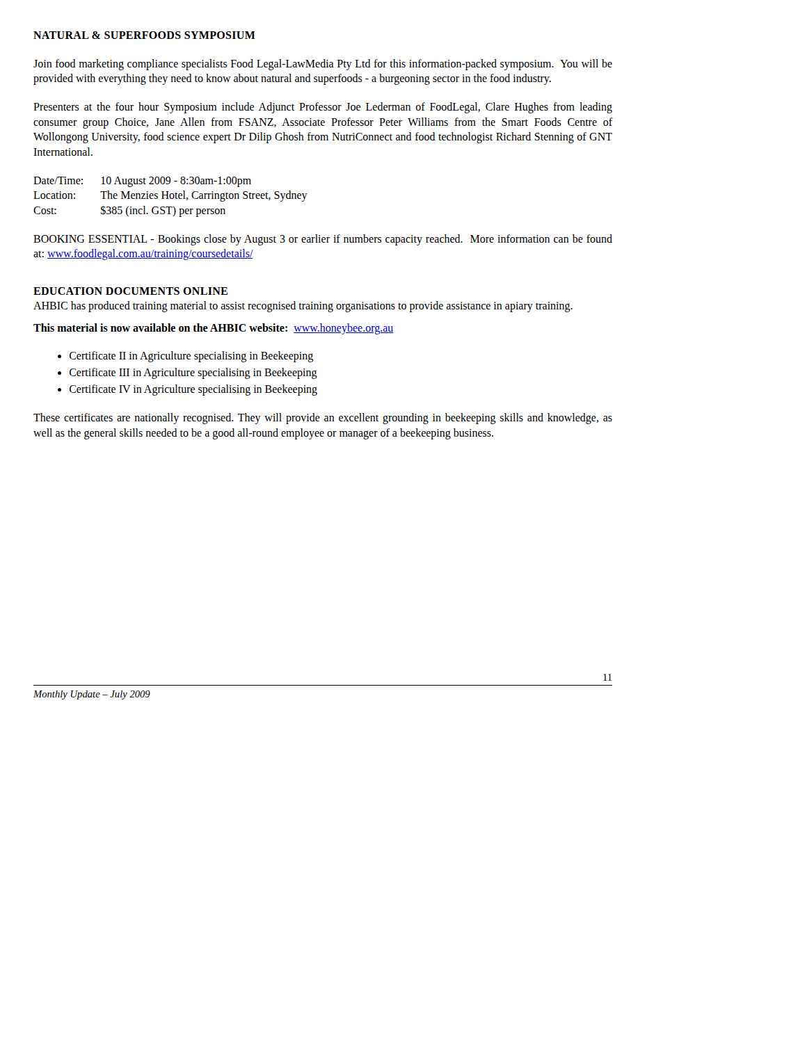NATURAL & SUPERFOODS SYMPOSIUM
Join food marketing compliance specialists Food Legal-LawMedia Pty Ltd for this information-packed symposium. You will be provided with everything they need to know about natural and superfoods - a burgeoning sector in the food industry.
Presenters at the four hour Symposium include Adjunct Professor Joe Lederman of FoodLegal, Clare Hughes from leading consumer group Choice, Jane Allen from FSANZ, Associate Professor Peter Williams from the Smart Foods Centre of Wollongong University, food science expert Dr Dilip Ghosh from NutriConnect and food technologist Richard Stenning of GNT International.
| Date/Time: | 10 August 2009 - 8:30am-1:00pm |
| Location: | The Menzies Hotel, Carrington Street, Sydney |
| Cost: | $385 (incl. GST) per person |
BOOKING ESSENTIAL - Bookings close by August 3 or earlier if numbers capacity reached. More information can be found at: www.foodlegal.com.au/training/coursedetails/
EDUCATION DOCUMENTS ONLINE
AHBIC has produced training material to assist recognised training organisations to provide assistance in apiary training.
This material is now available on the AHBIC website: www.honeybee.org.au
Certificate II in Agriculture specialising in Beekeeping
Certificate III in Agriculture specialising in Beekeeping
Certificate IV in Agriculture specialising in Beekeeping
These certificates are nationally recognised. They will provide an excellent grounding in beekeeping skills and knowledge, as well as the general skills needed to be a good all-round employee or manager of a beekeeping business.
11
Monthly Update – July 2009